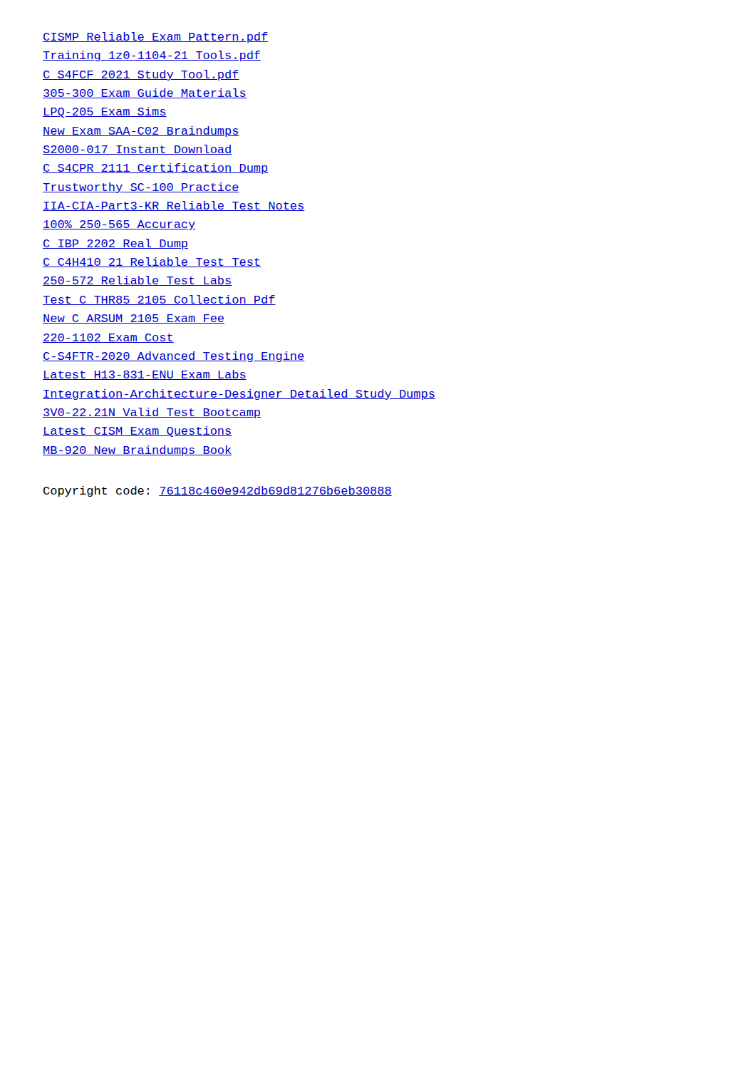CISMP Reliable Exam Pattern.pdf
Training 1z0-1104-21 Tools.pdf
C_S4FCF_2021 Study Tool.pdf
305-300 Exam Guide Materials
LPQ-205 Exam Sims
New Exam SAA-C02 Braindumps
S2000-017 Instant Download
C_S4CPR_2111 Certification Dump
Trustworthy SC-100 Practice
IIA-CIA-Part3-KR Reliable Test Notes
100% 250-565 Accuracy
C_IBP_2202 Real Dump
C_C4H410_21 Reliable Test Test
250-572 Reliable Test Labs
Test C_THR85_2105 Collection Pdf
New C_ARSUM_2105 Exam Fee
220-1102 Exam Cost
C-S4FTR-2020 Advanced Testing Engine
Latest H13-831-ENU Exam Labs
Integration-Architecture-Designer Detailed Study Dumps
3V0-22.21N Valid Test Bootcamp
Latest CISM Exam Questions
MB-920 New Braindumps Book
Copyright code: 76118c460e942db69d81276b6eb30888